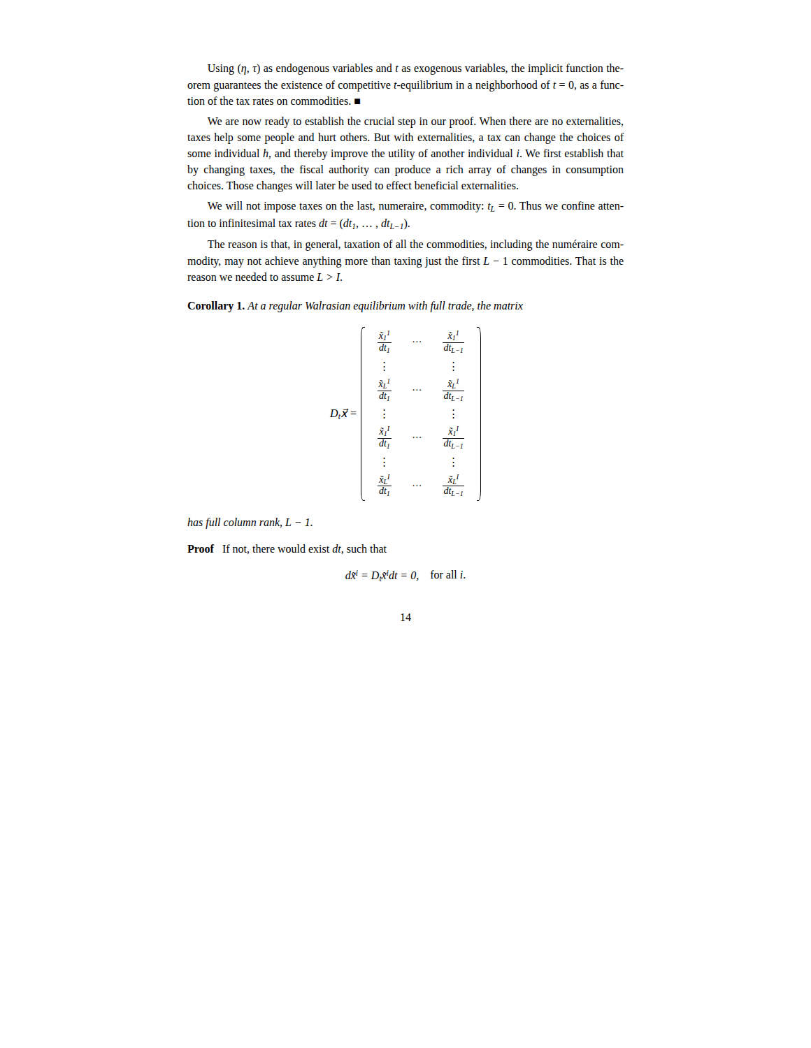Using (η, τ) as endogenous variables and t as exogenous variables, the implicit function theorem guarantees the existence of competitive t-equilibrium in a neighborhood of t = 0, as a function of the tax rates on commodities. ■
We are now ready to establish the crucial step in our proof. When there are no externalities, taxes help some people and hurt others. But with externalities, a tax can change the choices of some individual h, and thereby improve the utility of another individual i. We first establish that by changing taxes, the fiscal authority can produce a rich array of changes in consumption choices. Those changes will later be used to effect beneficial externalities.
We will not impose taxes on the last, numeraire, commodity: tL = 0. Thus we confine attention to infinitesimal tax rates dt = (dt1, … , dtL−1).
The reason is that, in general, taxation of all the commodities, including the numéraire commodity, may not achieve anything more than taxing just the first L − 1 commodities. That is the reason we needed to assume L > I.
Corollary 1. At a regular Walrasian equilibrium with full trade, the matrix
Dtx⃗ =
| x̃ 1 1 dt 1 | ··· | x̃ 1 1 dt L−1 |
| ⋮ | | ⋮ |
| x̃ L 1 dt 1 | ··· | x̃ L 1 dt L−1 |
| ⋮ | | ⋮ |
| x̃ 1 I dt 1 | ··· | x̃ 1 I dt L−1 |
| ⋮ | | ⋮ |
| x̃ L I dt 1 | ··· | x̃ L I dt L−1 |
has full column rank, L − 1.
Proof If not, there would exist dt, such that
dx̃i = Dtx̃idt = 0, for all i.
14